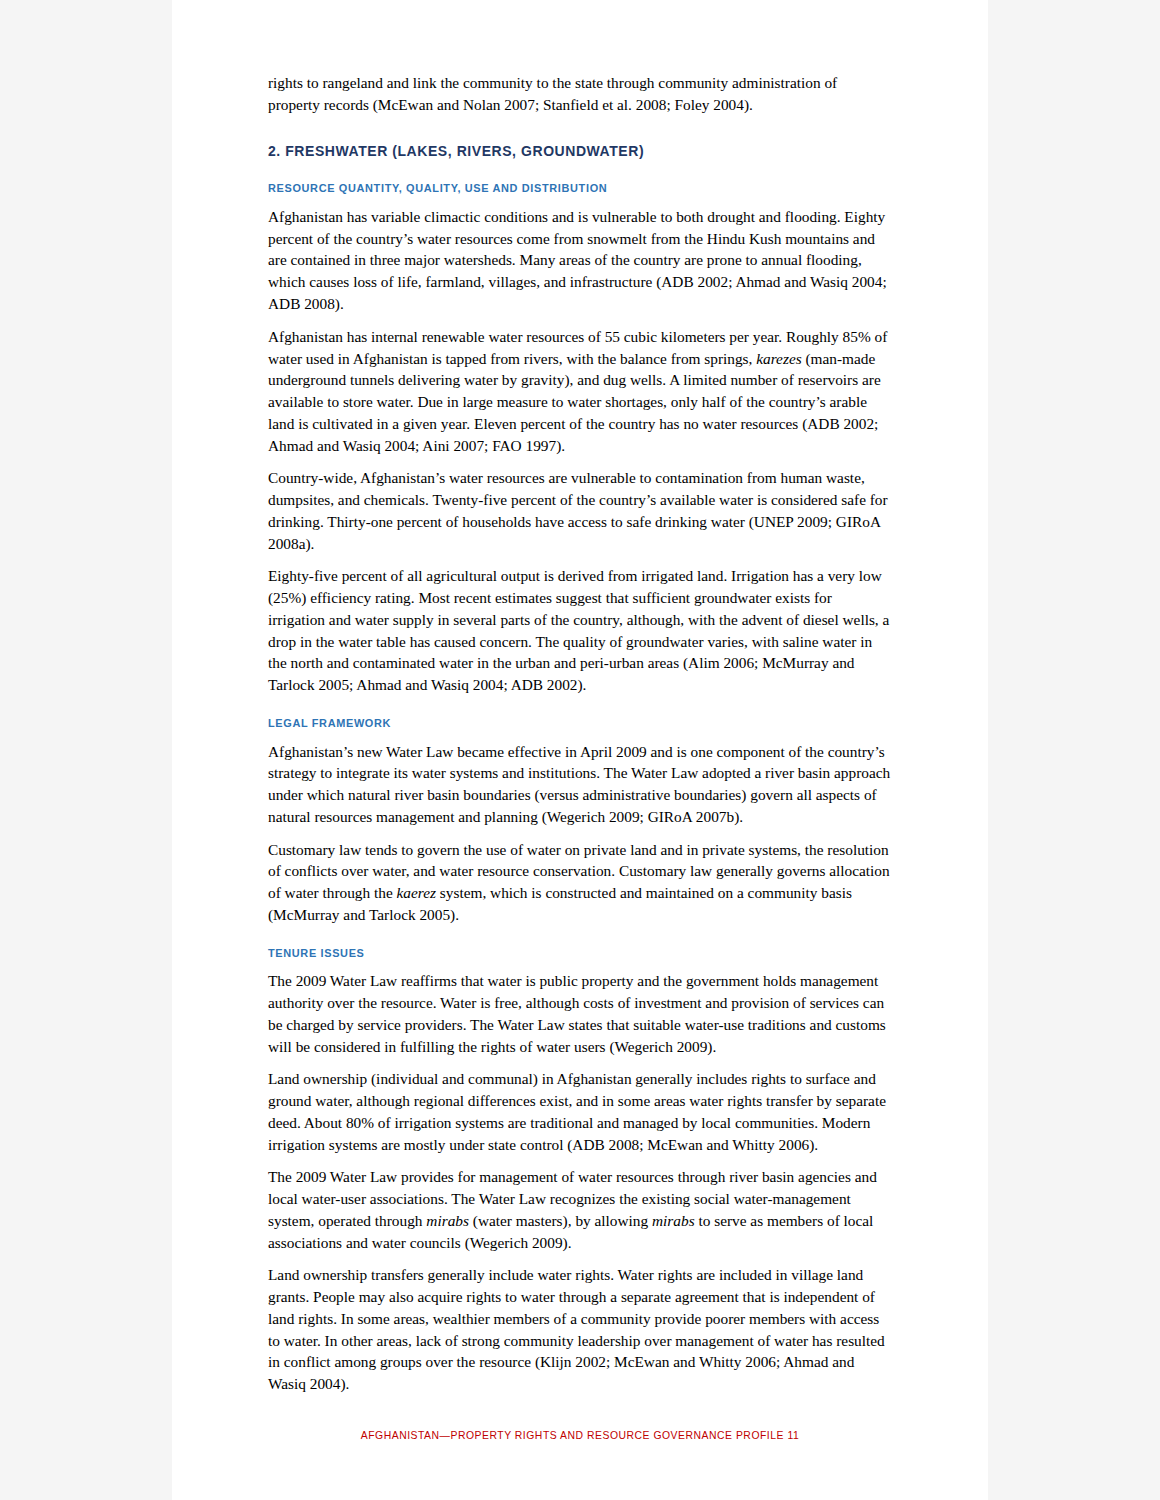rights to rangeland and link the community to the state through community administration of property records (McEwan and Nolan 2007; Stanfield et al. 2008; Foley 2004).
2. FRESHWATER (LAKES, RIVERS, GROUNDWATER)
RESOURCE QUANTITY, QUALITY, USE AND DISTRIBUTION
Afghanistan has variable climactic conditions and is vulnerable to both drought and flooding. Eighty percent of the country’s water resources come from snowmelt from the Hindu Kush mountains and are contained in three major watersheds. Many areas of the country are prone to annual flooding, which causes loss of life, farmland, villages, and infrastructure (ADB 2002; Ahmad and Wasiq 2004; ADB 2008).
Afghanistan has internal renewable water resources of 55 cubic kilometers per year. Roughly 85% of water used in Afghanistan is tapped from rivers, with the balance from springs, karezes (man-made underground tunnels delivering water by gravity), and dug wells. A limited number of reservoirs are available to store water. Due in large measure to water shortages, only half of the country’s arable land is cultivated in a given year. Eleven percent of the country has no water resources (ADB 2002; Ahmad and Wasiq 2004; Aini 2007; FAO 1997).
Country-wide, Afghanistan’s water resources are vulnerable to contamination from human waste, dumpsites, and chemicals. Twenty-five percent of the country’s available water is considered safe for drinking. Thirty-one percent of households have access to safe drinking water (UNEP 2009; GIRoA 2008a).
Eighty-five percent of all agricultural output is derived from irrigated land. Irrigation has a very low (25%) efficiency rating. Most recent estimates suggest that sufficient groundwater exists for irrigation and water supply in several parts of the country, although, with the advent of diesel wells, a drop in the water table has caused concern. The quality of groundwater varies, with saline water in the north and contaminated water in the urban and peri-urban areas (Alim 2006; McMurray and Tarlock 2005; Ahmad and Wasiq 2004; ADB 2002).
LEGAL FRAMEWORK
Afghanistan’s new Water Law became effective in April 2009 and is one component of the country’s strategy to integrate its water systems and institutions. The Water Law adopted a river basin approach under which natural river basin boundaries (versus administrative boundaries) govern all aspects of natural resources management and planning (Wegerich 2009; GIRoA 2007b).
Customary law tends to govern the use of water on private land and in private systems, the resolution of conflicts over water, and water resource conservation. Customary law generally governs allocation of water through the kaerez system, which is constructed and maintained on a community basis (McMurray and Tarlock 2005).
TENURE ISSUES
The 2009 Water Law reaffirms that water is public property and the government holds management authority over the resource. Water is free, although costs of investment and provision of services can be charged by service providers. The Water Law states that suitable water-use traditions and customs will be considered in fulfilling the rights of water users (Wegerich 2009).
Land ownership (individual and communal) in Afghanistan generally includes rights to surface and ground water, although regional differences exist, and in some areas water rights transfer by separate deed. About 80% of irrigation systems are traditional and managed by local communities. Modern irrigation systems are mostly under state control (ADB 2008; McEwan and Whitty 2006).
The 2009 Water Law provides for management of water resources through river basin agencies and local water-user associations. The Water Law recognizes the existing social water-management system, operated through mirabs (water masters), by allowing mirabs to serve as members of local associations and water councils (Wegerich 2009).
Land ownership transfers generally include water rights. Water rights are included in village land grants. People may also acquire rights to water through a separate agreement that is independent of land rights. In some areas, wealthier members of a community provide poorer members with access to water. In other areas, lack of strong community leadership over management of water has resulted in conflict among groups over the resource (Klijn 2002; McEwan and Whitty 2006; Ahmad and Wasiq 2004).
AFGHANISTAN—PROPERTY RIGHTS AND RESOURCE GOVERNANCE PROFILE 11